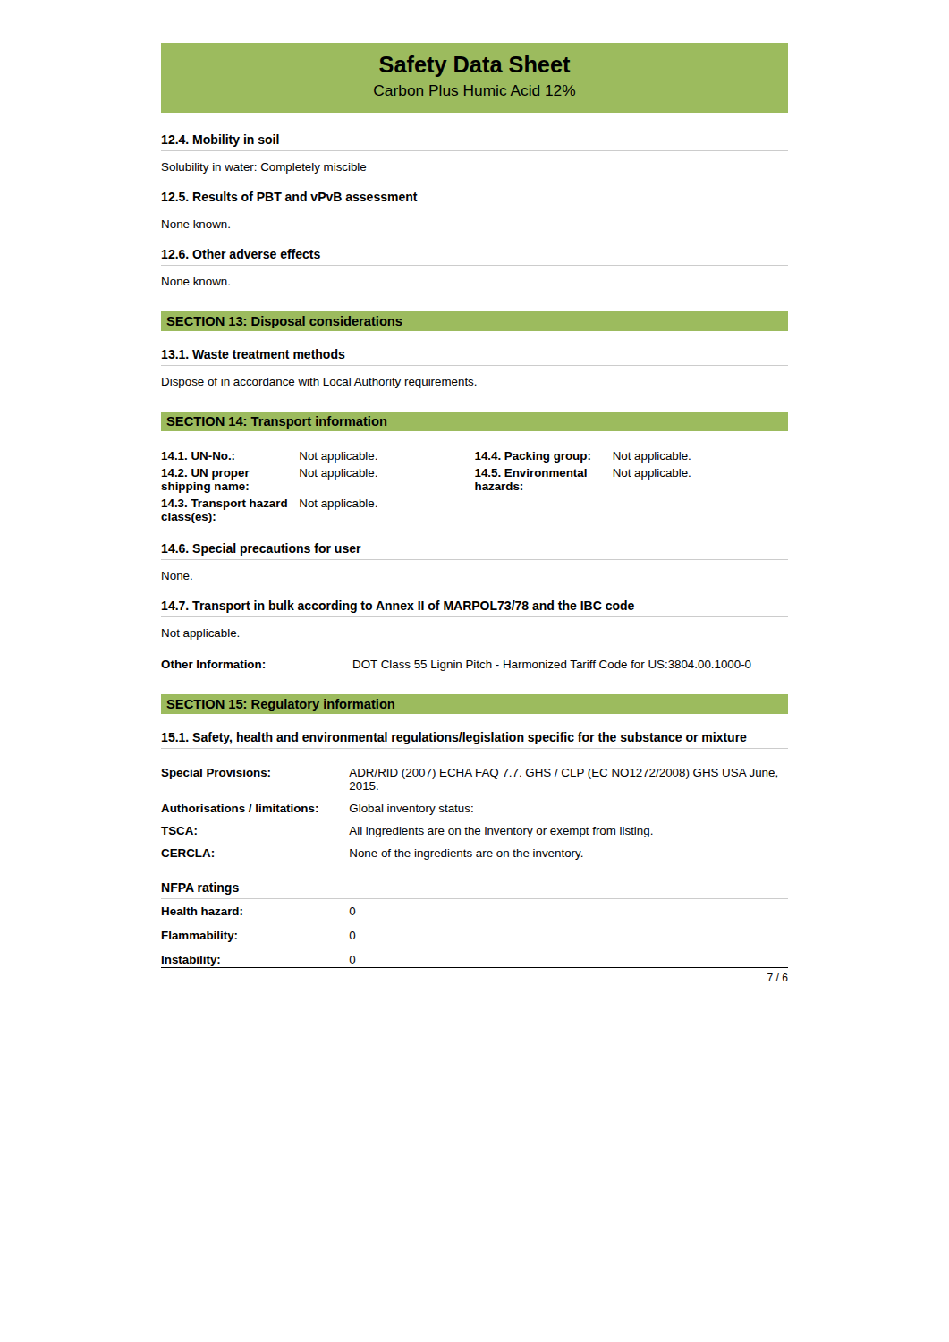Safety Data Sheet
Carbon Plus Humic Acid 12%
12.4. Mobility in soil
Solubility in water: Completely miscible
12.5. Results of PBT and vPvB assessment
None known.
12.6. Other adverse effects
None known.
SECTION 13: Disposal considerations
13.1. Waste treatment methods
Dispose of in accordance with Local Authority requirements.
SECTION 14: Transport information
| 14.1. UN-No.: | Not applicable. | 14.4. Packing group: | Not applicable. |
| 14.2. UN proper shipping name: | Not applicable. | 14.5. Environmental hazards: | Not applicable. |
| 14.3. Transport hazard class(es): | Not applicable. | | |
14.6. Special precautions for user
None.
14.7. Transport in bulk according to Annex II of MARPOL73/78 and the IBC code
Not applicable.
Other Information: DOT Class 55 Lignin Pitch - Harmonized Tariff Code for US:3804.00.1000-0
SECTION 15: Regulatory information
15.1. Safety, health and environmental regulations/legislation specific for the substance or mixture
| Special Provisions: | ADR/RID (2007) ECHA FAQ 7.7. GHS / CLP (EC NO1272/2008) GHS USA June, 2015. |
| Authorisations / limitations: | Global inventory status: |
| TSCA: | All ingredients are on the inventory or exempt from listing. |
| CERCLA: | None of the ingredients are on the inventory. |
NFPA ratings
| Health hazard: | 0 |
| Flammability: | 0 |
| Instability: | 0 |
7 / 6